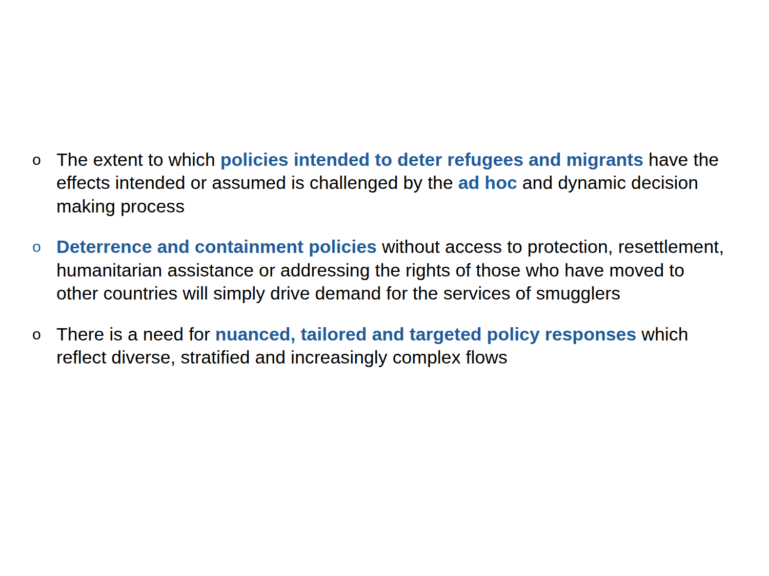The extent to which policies intended to deter refugees and migrants have the effects intended or assumed is challenged by the ad hoc and dynamic decision making process
Deterrence and containment policies without access to protection, resettlement, humanitarian assistance or addressing the rights of those who have moved to other countries will simply drive demand for the services of smugglers
There is a need for nuanced, tailored and targeted policy responses which reflect diverse, stratified and increasingly complex flows